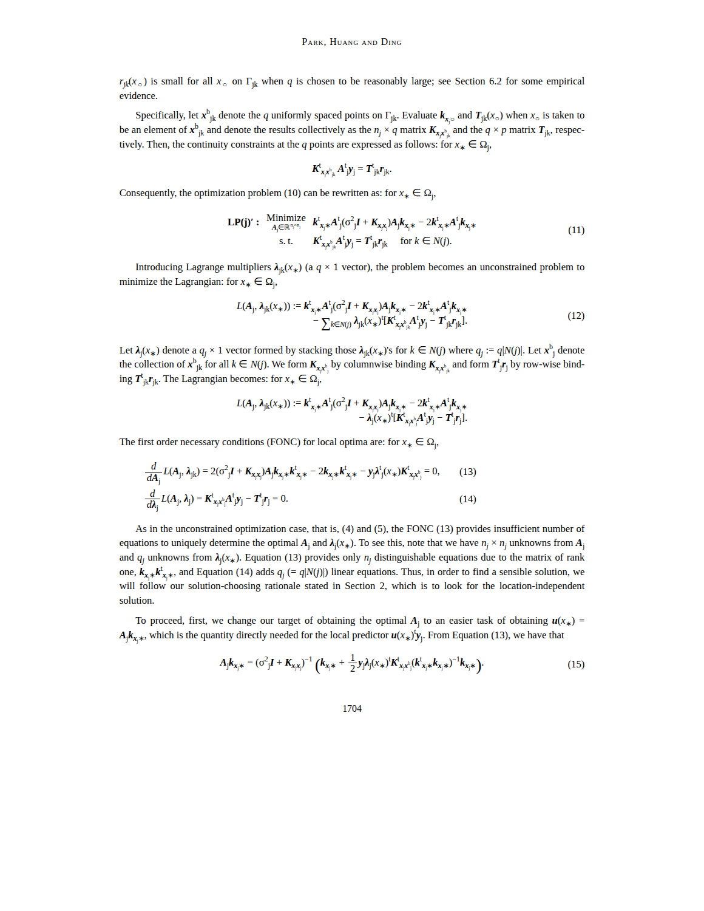Park, Huang and Ding
rjk(x○) is small for all x○ on Γjk when q is chosen to be reasonably large; see Section 6.2 for some empirical evidence.
Specifically, let xbjk denote the q uniformly spaced points on Γjk. Evaluate kxj○ and Tjk(x○) when x○ is taken to be an element of xbjk and denote the results collectively as the nj × q matrix Kxjxbjk and the q × p matrix Tjk, respectively. Then, the continuity constraints at the q points are expressed as follows: for x∗ ∈ Ωj,
Ktxjxbjk Atjyj = Ttjkrjk.
Consequently, the optimization problem (10) can be rewritten as: for x∗ ∈ Ωj,
| LP(j)′ : | Minimize A j ∈ℝ n j ×n j | k t x j ∗ A t j (σ 2 j I + K x j x j ) A j k x j ∗ − 2 k t x j ∗ A t j k x j ∗ |
| | s. t. | K t x j x b jk A t j y j = T t jk r jk for k ∈ N ( j ). |
(11)
Introducing Lagrange multipliers λjk(x∗) (a q × 1 vector), the problem becomes an unconstrained problem to minimize the Lagrangian: for x∗ ∈ Ωj,
L(Aj, λjk(x∗)) := ktxj∗Atj(σ2jI + Kxjxj)Ajkxj∗ − 2ktxj∗Atjkxj∗
− ∑k∈N(j) λjk(x∗)t[KtxjxbjkAtjyj − Ttjkrjk].
(12)
Let λj(x∗) denote a qj × 1 vector formed by stacking those λjk(x∗)'s for k ∈ N(j) where qj := q|N(j)|. Let xbj denote the collection of xbjk for all k ∈ N(j). We form Kxjxbj by columnwise binding Kxjxbjk and form Ttjrj by row-wise binding Ttjkrjk. The Lagrangian becomes: for x∗ ∈ Ωj,
L(Aj, λjk(x∗)) := ktxj∗Atj(σ2jI + Kxjxj)Ajkxj∗ − 2ktxj∗Atjkxj∗
− λj(x∗)t[KtxjxbjAtjyj − Ttjrj].
The first order necessary conditions (FONC) for local optima are: for x∗ ∈ Ωj,
| d d A j L ( A j , λ jk ) = 2(σ 2 j I + K x j x j ) A j k x j ∗ k t x j ∗ − 2 k x j ∗ k t x j ∗ − y j λ t j ( x ∗ ) K t x j x b j = 0, | (13) |
| d d λ j L ( A j , λ j ) = K t x j x b j A t j y j − T t j r j = 0. | (14) |
As in the unconstrained optimization case, that is, (4) and (5), the FONC (13) provides insufficient number of equations to uniquely determine the optimal Aj and λj(x∗). To see this, note that we have nj × nj unknowns from Aj and qj unknowns from λj(x∗). Equation (13) provides only nj distinguishable equations due to the matrix of rank one, kxj∗ktxj∗, and Equation (14) adds qj (= q|N(j)|) linear equations. Thus, in order to find a sensible solution, we will follow our solution-choosing rationale stated in Section 2, which is to look for the location-independent solution.
To proceed, first, we change our target of obtaining the optimal Aj to an easier task of obtaining u(x∗) = Ajkxj∗, which is the quantity directly needed for the local predictor u(x∗)tyj. From Equation (13), we have that
Ajkxj∗ = (σ2jI + Kxjxj)−1 (kxj∗ + 12 yjλj(x∗)tKtxjxbj(ktxj∗kxj∗)−1kxj∗). (15)
1704